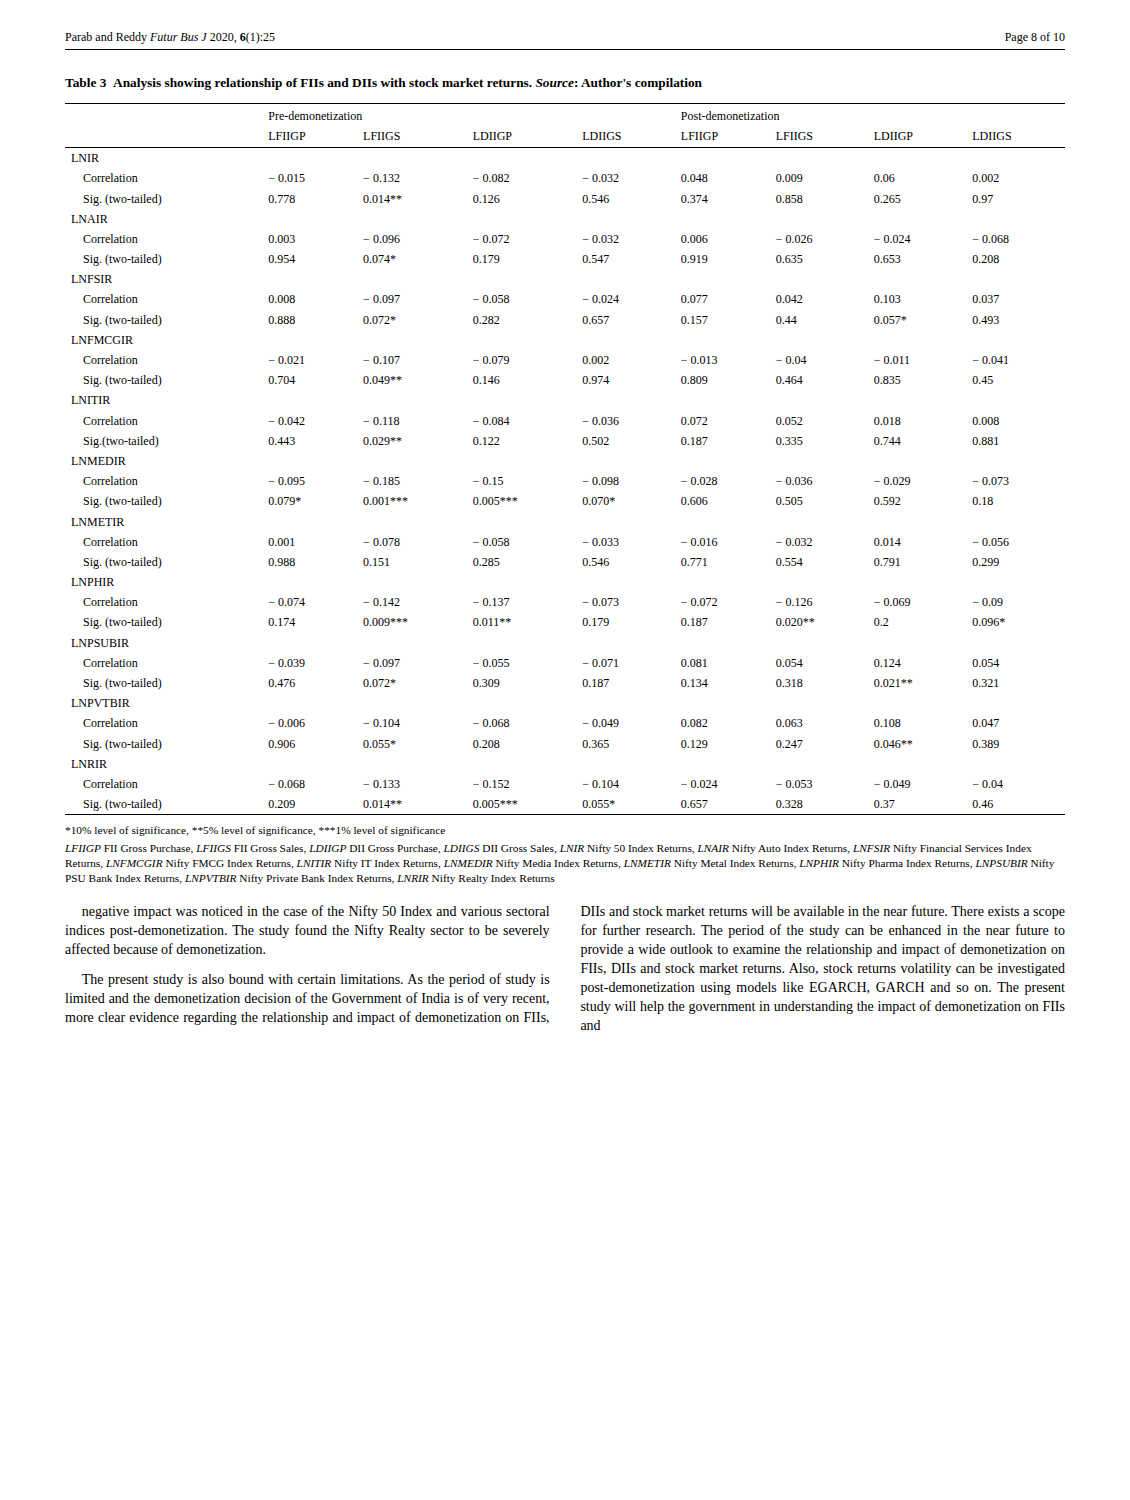Parab and Reddy Futur Bus J 2020, 6(1):25
Page 8 of 10
Table 3 Analysis showing relationship of FIIs and DIIs with stock market returns. Source: Author's compilation
| | Pre-demonetization | Post-demonetization |
| --- | --- | --- |
| | LFIIGP | LFIIGS | LDIIGP | LDIIGS | LFIIGP | LFIIGS | LDIIGP | LDIIGS |
| LNIR | | | | | | | | |
| Correlation | − 0.015 | − 0.132 | − 0.082 | − 0.032 | 0.048 | 0.009 | 0.06 | 0.002 |
| Sig. (two-tailed) | 0.778 | 0.014** | 0.126 | 0.546 | 0.374 | 0.858 | 0.265 | 0.97 |
| LNAIR | | | | | | | | |
| Correlation | 0.003 | − 0.096 | − 0.072 | − 0.032 | 0.006 | − 0.026 | − 0.024 | − 0.068 |
| Sig. (two-tailed) | 0.954 | 0.074* | 0.179 | 0.547 | 0.919 | 0.635 | 0.653 | 0.208 |
| LNFSIR | | | | | | | | |
| Correlation | 0.008 | − 0.097 | − 0.058 | − 0.024 | 0.077 | 0.042 | 0.103 | 0.037 |
| Sig. (two-tailed) | 0.888 | 0.072* | 0.282 | 0.657 | 0.157 | 0.44 | 0.057* | 0.493 |
| LNFMCGIR | | | | | | | | |
| Correlation | − 0.021 | − 0.107 | − 0.079 | 0.002 | − 0.013 | − 0.04 | − 0.011 | − 0.041 |
| Sig. (two-tailed) | 0.704 | 0.049** | 0.146 | 0.974 | 0.809 | 0.464 | 0.835 | 0.45 |
| LNITIR | | | | | | | | |
| Correlation | − 0.042 | − 0.118 | − 0.084 | − 0.036 | 0.072 | 0.052 | 0.018 | 0.008 |
| Sig.(two-tailed) | 0.443 | 0.029** | 0.122 | 0.502 | 0.187 | 0.335 | 0.744 | 0.881 |
| LNMEDIR | | | | | | | | |
| Correlation | − 0.095 | − 0.185 | − 0.15 | − 0.098 | − 0.028 | − 0.036 | − 0.029 | − 0.073 |
| Sig. (two-tailed) | 0.079* | 0.001*** | 0.005*** | 0.070* | 0.606 | 0.505 | 0.592 | 0.18 |
| LNMETIR | | | | | | | | |
| Correlation | 0.001 | − 0.078 | − 0.058 | − 0.033 | − 0.016 | − 0.032 | 0.014 | − 0.056 |
| Sig. (two-tailed) | 0.988 | 0.151 | 0.285 | 0.546 | 0.771 | 0.554 | 0.791 | 0.299 |
| LNPHIR | | | | | | | | |
| Correlation | − 0.074 | − 0.142 | − 0.137 | − 0.073 | − 0.072 | − 0.126 | − 0.069 | − 0.09 |
| Sig. (two-tailed) | 0.174 | 0.009*** | 0.011** | 0.179 | 0.187 | 0.020** | 0.2 | 0.096* |
| LNPSUBIR | | | | | | | | |
| Correlation | − 0.039 | − 0.097 | − 0.055 | − 0.071 | 0.081 | 0.054 | 0.124 | 0.054 |
| Sig. (two-tailed) | 0.476 | 0.072* | 0.309 | 0.187 | 0.134 | 0.318 | 0.021** | 0.321 |
| LNPVTBIR | | | | | | | | |
| Correlation | − 0.006 | − 0.104 | − 0.068 | − 0.049 | 0.082 | 0.063 | 0.108 | 0.047 |
| Sig. (two-tailed) | 0.906 | 0.055* | 0.208 | 0.365 | 0.129 | 0.247 | 0.046** | 0.389 |
| LNRIR | | | | | | | | |
| Correlation | − 0.068 | − 0.133 | − 0.152 | − 0.104 | − 0.024 | − 0.053 | − 0.049 | − 0.04 |
| Sig. (two-tailed) | 0.209 | 0.014** | 0.005*** | 0.055* | 0.657 | 0.328 | 0.37 | 0.46 |
*10% level of significance, **5% level of significance, ***1% level of significance
LFIIGP FII Gross Purchase, LFIIGS FII Gross Sales, LDIIGP DII Gross Purchase, LDIIGS DII Gross Sales, LNIR Nifty 50 Index Returns, LNAIR Nifty Auto Index Returns, LNFSIR Nifty Financial Services Index Returns, LNFMCGIR Nifty FMCG Index Returns, LNITIR Nifty IT Index Returns, LNMEDIR Nifty Media Index Returns, LNMETIR Nifty Metal Index Returns, LNPHIR Nifty Pharma Index Returns, LNPSUBIR Nifty PSU Bank Index Returns, LNPVTBIR Nifty Private Bank Index Returns, LNRIR Nifty Realty Index Returns
negative impact was noticed in the case of the Nifty 50 Index and various sectoral indices post-demonetization. The study found the Nifty Realty sector to be severely affected because of demonetization.
The present study is also bound with certain limitations. As the period of study is limited and the demonetization decision of the Government of India is of very recent, more clear evidence regarding the relationship and impact of demonetization on FIIs, DIIs and stock market returns will be available in the near future. There exists a scope for further research. The period of the study can be enhanced in the near future to provide a wide outlook to examine the relationship and impact of demonetization on FIIs, DIIs and stock market returns. Also, stock returns volatility can be investigated post-demonetization using models like EGARCH, GARCH and so on. The present study will help the government in understanding the impact of demonetization on FIIs and